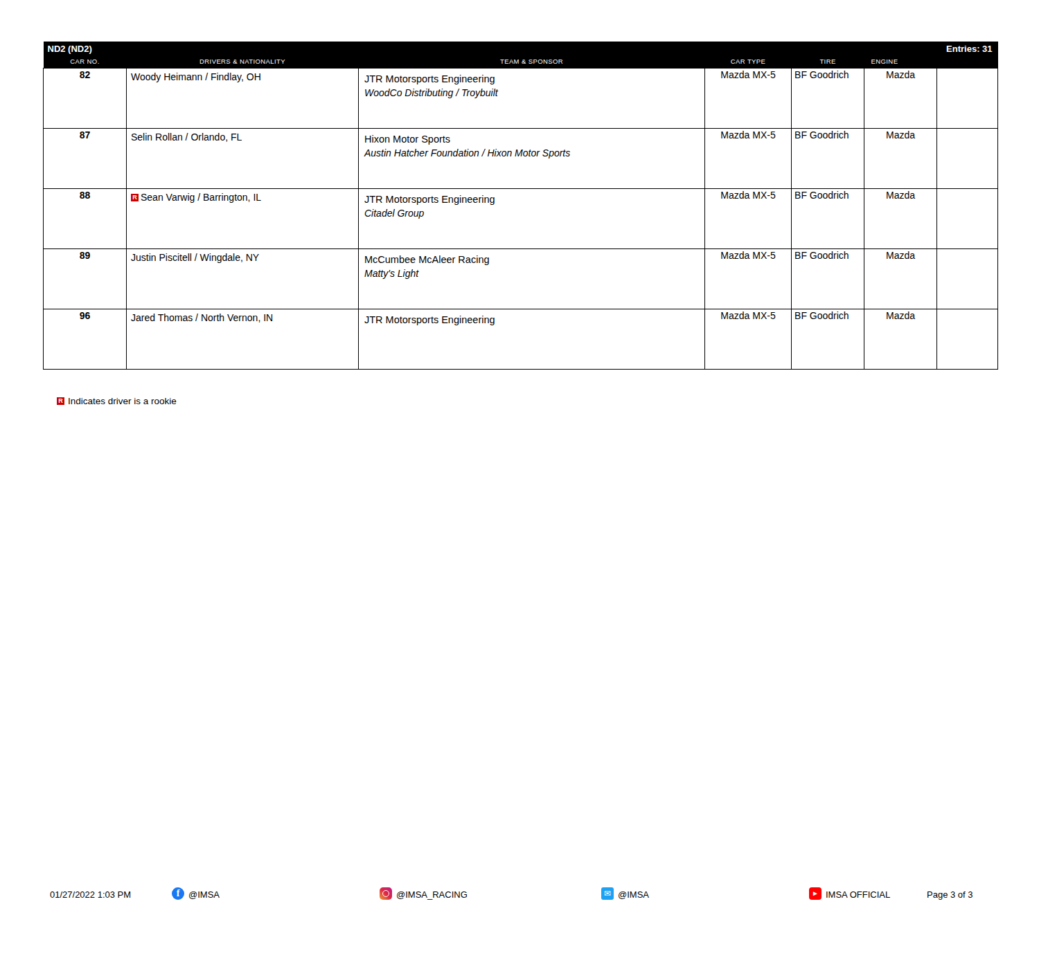| ND2 (ND2) | Entries: 31 |
| CAR NO. | DRIVERS & NATIONALITY | TEAM & SPONSOR | CAR TYPE | TIRE | ENGINE | |
| 82 | Woody Heimann / Findlay, OH | JTR Motorsports Engineering WoodCo Distributing / Troybuilt | Mazda MX-5 | BF Goodrich | Mazda | |
| 87 | Selin Rollan / Orlando, FL | Hixon Motor Sports Austin Hatcher Foundation / Hixon Motor Sports | Mazda MX-5 | BF Goodrich | Mazda | |
| 88 | R Sean Varwig / Barrington, IL | JTR Motorsports Engineering Citadel Group | Mazda MX-5 | BF Goodrich | Mazda | |
| 89 | Justin Piscitell / Wingdale, NY | McCumbee McAleer Racing Matty's Light | Mazda MX-5 | BF Goodrich | Mazda | |
| 96 | Jared Thomas / North Vernon, IN | JTR Motorsports Engineering | Mazda MX-5 | BF Goodrich | Mazda | |
RIndicates driver is a rookie
01/27/2022 1:03 PM
f@IMSA
@IMSA_RACING
✉@IMSA
►IMSA OFFICIAL
Page 3 of 3